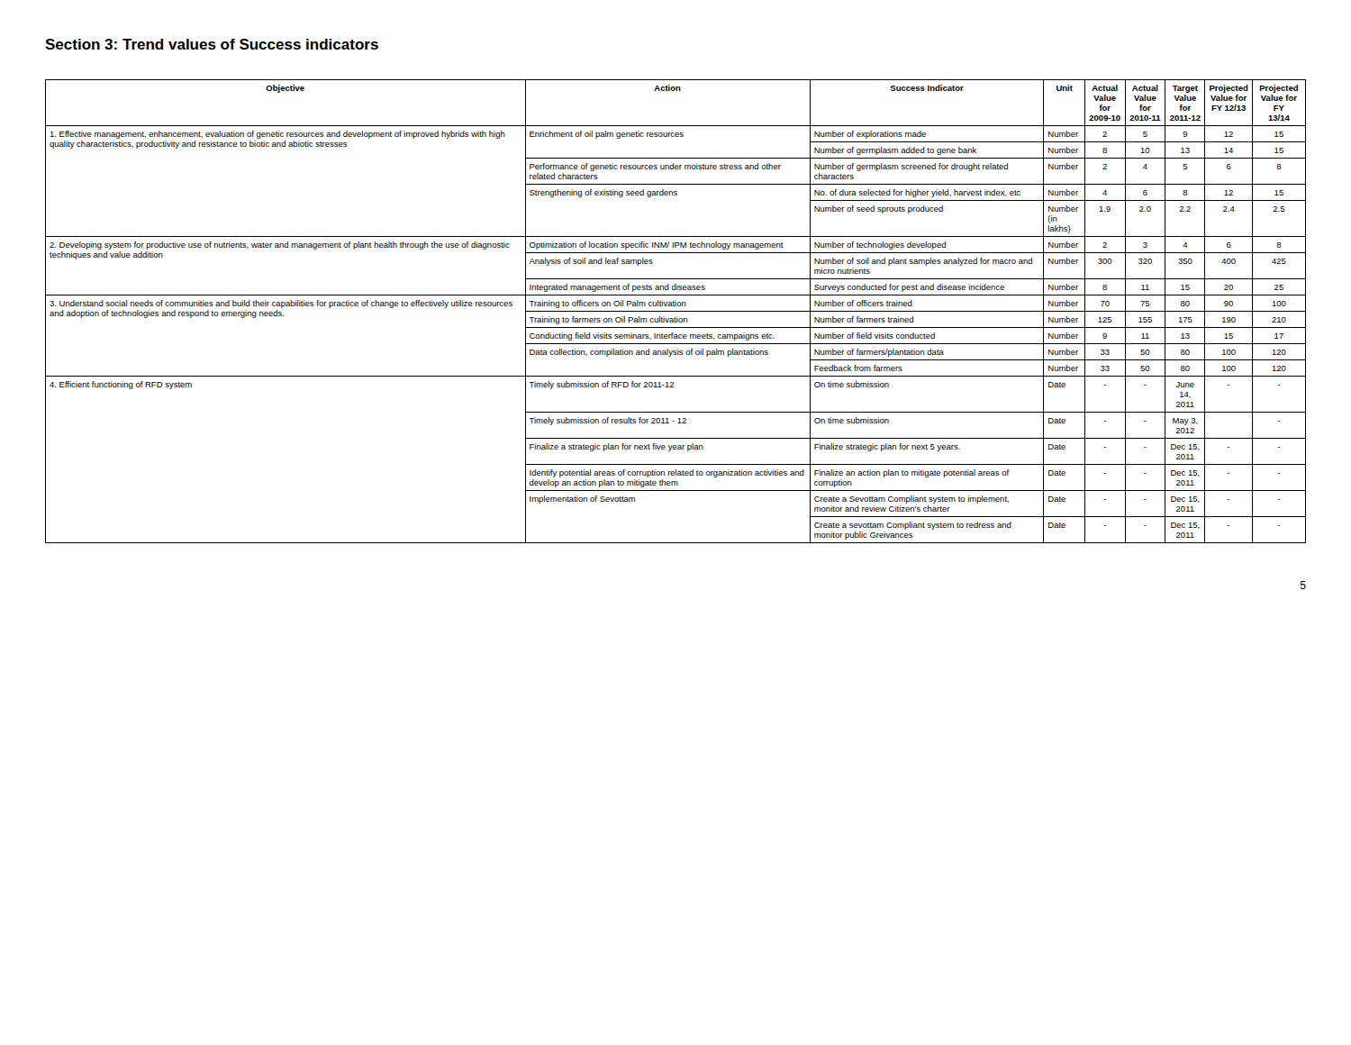Section 3: Trend values of Success indicators
| Objective | Action | Success Indicator | Unit | Actual Value for 2009-10 | Actual Value for 2010-11 | Target Value for 2011-12 | Projected Value for FY 12/13 | Projected Value for FY 13/14 |
| --- | --- | --- | --- | --- | --- | --- | --- | --- |
| 1. Effective management, enhancement, evaluation of genetic resources and development of improved hybrids with high quality characteristics, productivity and resistance to biotic and abiotic stresses | Enrichment of oil palm genetic resources | Number of explorations made | Number | 2 | 5 | 9 | 12 | 15 |
| Number of germplasm added to gene bank | Number | 8 | 10 | 13 | 14 | 15 |
| Performance of genetic resources under moisture stress and other related characters | Number of germplasm screened for drought related characters | Number | 2 | 4 | 5 | 6 | 8 |
| Strengthening of existing seed gardens | No. of dura selected for higher yield, harvest index, etc | Number | 4 | 6 | 8 | 12 | 15 |
| Number of seed sprouts produced | Number (in lakhs) | 1.9 | 2.0 | 2.2 | 2.4 | 2.5 |
| 2. Developing system for productive use of nutrients, water and management of plant health through the use of diagnostic techniques and value addition | Optimization of location specific INM/ IPM technology management | Number of technologies developed | Number | 2 | 3 | 4 | 6 | 8 |
| Analysis of soil and leaf samples | Number of soil and plant samples analyzed for macro and micro nutrients | Number | 300 | 320 | 350 | 400 | 425 |
| Integrated management of pests and diseases | Surveys conducted for pest and disease incidence | Number | 8 | 11 | 15 | 20 | 25 |
| 3. Understand social needs of communities and build their capabilities for practice of change to effectively utilize resources and adoption of technologies and respond to emerging needs. | Training to officers on Oil Palm cultivation | Number of officers trained | Number | 70 | 75 | 80 | 90 | 100 |
| Training to farmers on Oil Palm cultivation | Number of farmers trained | Number | 125 | 155 | 175 | 190 | 210 |
| Conducting field visits seminars, Interface meets, campaigns etc. | Number of field visits conducted | Number | 9 | 11 | 13 | 15 | 17 |
| Data collection, compilation and analysis of oil palm plantations | Number of farmers/plantation data | Number | 33 | 50 | 80 | 100 | 120 |
| Feedback from farmers | Number | 33 | 50 | 80 | 100 | 120 |
| 4. Efficient functioning of RFD system | Timely submission of RFD for 2011-12 | On time submission | Date | - | - | June 14, 2011 | - | - |
| Timely submission of results for 2011 - 12 | On time submission | Date | - | - | May 3, 2012 | | - |
| Finalize a strategic plan for next five year plan | Finalize strategic plan for next 5 years. | Date | - | - | Dec 15, 2011 | - | - |
| Identify potential areas of corruption related to organization activities and develop an action plan to mitigate them | Finalize an action plan to mitigate potential areas of corruption | Date | - | - | Dec 15, 2011 | - | - |
| Implementation of Sevottam | Create a Sevottam Compliant system to implement, monitor and review Citizen's charter | Date | - | - | Dec 15, 2011 | - | - |
| Create a sevottam Compliant system to redress and monitor public Greivances | Date | - | - | Dec 15, 2011 | - | - |
5